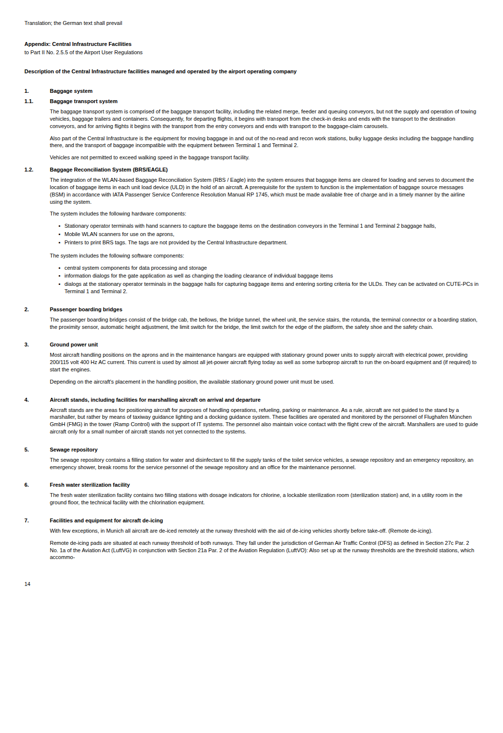Translation; the German text shall prevail
Appendix: Central Infrastructure Facilities
to Part II No. 2.5.5 of the Airport User Regulations
Description of the Central Infrastructure facilities managed and operated by the airport operating company
1. Baggage system
1.1. Baggage transport system
The baggage transport system is comprised of the baggage transport facility, including the related merge, feeder and queuing conveyors, but not the supply and operation of towing vehicles, baggage trailers and containers. Consequently, for departing flights, it begins with transport from the check-in desks and ends with the transport to the destination conveyors, and for arriving flights it begins with the transport from the entry conveyors and ends with transport to the baggage-claim carousels.
Also part of the Central Infrastructure is the equipment for moving baggage in and out of the no-read and recon work stations, bulky luggage desks including the baggage handling there, and the transport of baggage incompatible with the equipment between Terminal 1 and Terminal 2.
Vehicles are not permitted to exceed walking speed in the baggage transport facility.
1.2. Baggage Reconciliation System (BRS/EAGLE)
The integration of the WLAN-based Baggage Reconciliation System (RBS / Eagle) into the system ensures that baggage items are cleared for loading and serves to document the location of baggage items in each unit load device (ULD) in the hold of an aircraft. A prerequisite for the system to function is the implementation of baggage source messages (BSM) in accordance with IATA Passenger Service Conference Resolution Manual RP 1745, which must be made available free of charge and in a timely manner by the airline using the system.
The system includes the following hardware components:
Stationary operator terminals with hand scanners to capture the baggage items on the destination conveyors in the Terminal 1 and Terminal 2 baggage halls,
Mobile WLAN scanners for use on the aprons,
Printers to print BRS tags. The tags are not provided by the Central Infrastructure department.
The system includes the following software components:
central system components for data processing and storage
information dialogs for the gate application as well as changing the loading clearance of individual baggage items
dialogs at the stationary operator terminals in the baggage halls for capturing baggage items and entering sorting criteria for the ULDs. They can be activated on CUTE-PCs in Terminal 1 and Terminal 2.
2. Passenger boarding bridges
The passenger boarding bridges consist of the bridge cab, the bellows, the bridge tunnel, the wheel unit, the service stairs, the rotunda, the terminal connector or a boarding station, the proximity sensor, automatic height adjustment, the limit switch for the bridge, the limit switch for the edge of the platform, the safety shoe and the safety chain.
3. Ground power unit
Most aircraft handling positions on the aprons and in the maintenance hangars are equipped with stationary ground power units to supply aircraft with electrical power, providing 200/115 volt 400 Hz AC current. This current is used by almost all jet-power aircraft flying today as well as some turboprop aircraft to run the on-board equipment and (if required) to start the engines.
Depending on the aircraft's placement in the handling position, the available stationary ground power unit must be used.
4. Aircraft stands, including facilities for marshalling aircraft on arrival and departure
Aircraft stands are the areas for positioning aircraft for purposes of handling operations, refueling, parking or maintenance. As a rule, aircraft are not guided to the stand by a marshaller, but rather by means of taxiway guidance lighting and a docking guidance system. These facilities are operated and monitored by the personnel of Flughafen München GmbH (FMG) in the tower (Ramp Control) with the support of IT systems. The personnel also maintain voice contact with the flight crew of the aircraft. Marshallers are used to guide aircraft only for a small number of aircraft stands not yet connected to the systems.
5. Sewage repository
The sewage repository contains a filling station for water and disinfectant to fill the supply tanks of the toilet service vehicles, a sewage repository and an emergency repository, an emergency shower, break rooms for the service personnel of the sewage repository and an office for the maintenance personnel.
6. Fresh water sterilization facility
The fresh water sterilization facility contains two filling stations with dosage indicators for chlorine, a lockable sterilization room (sterilization station) and, in a utility room in the ground floor, the technical facility with the chlorination equipment.
7. Facilities and equipment for aircraft de-icing
With few exceptions, in Munich all aircraft are de-iced remotely at the runway threshold with the aid of de-icing vehicles shortly before take-off. (Remote de-icing).
Remote de-icing pads are situated at each runway threshold of both runways. They fall under the jurisdiction of German Air Traffic Control (DFS) as defined in Section 27c Par. 2 No. 1a of the Aviation Act (LuftVG) in conjunction with Section 21a Par. 2 of the Aviation Regulation (LuftVO): Also set up at the runway thresholds are the threshold stations, which accommo-
14